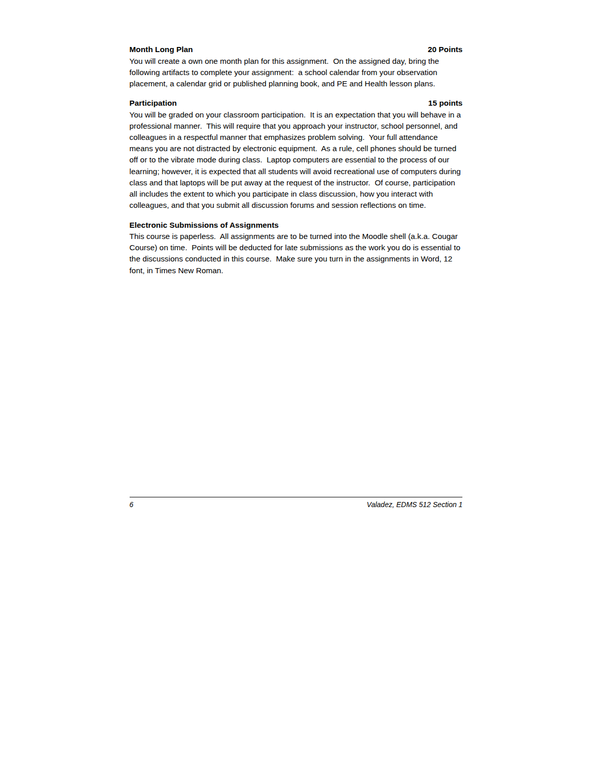Month Long Plan 20 Points
You will create a own one month plan for this assignment. On the assigned day, bring the following artifacts to complete your assignment: a school calendar from your observation placement, a calendar grid or published planning book, and PE and Health lesson plans.
Participation 15 points
You will be graded on your classroom participation. It is an expectation that you will behave in a professional manner. This will require that you approach your instructor, school personnel, and colleagues in a respectful manner that emphasizes problem solving. Your full attendance means you are not distracted by electronic equipment. As a rule, cell phones should be turned off or to the vibrate mode during class. Laptop computers are essential to the process of our learning; however, it is expected that all students will avoid recreational use of computers during class and that laptops will be put away at the request of the instructor. Of course, participation all includes the extent to which you participate in class discussion, how you interact with colleagues, and that you submit all discussion forums and session reflections on time.
Electronic Submissions of Assignments
This course is paperless. All assignments are to be turned into the Moodle shell (a.k.a. Cougar Course) on time. Points will be deducted for late submissions as the work you do is essential to the discussions conducted in this course. Make sure you turn in the assignments in Word, 12 font, in Times New Roman.
6 Valadez, EDMS 512 Section 1